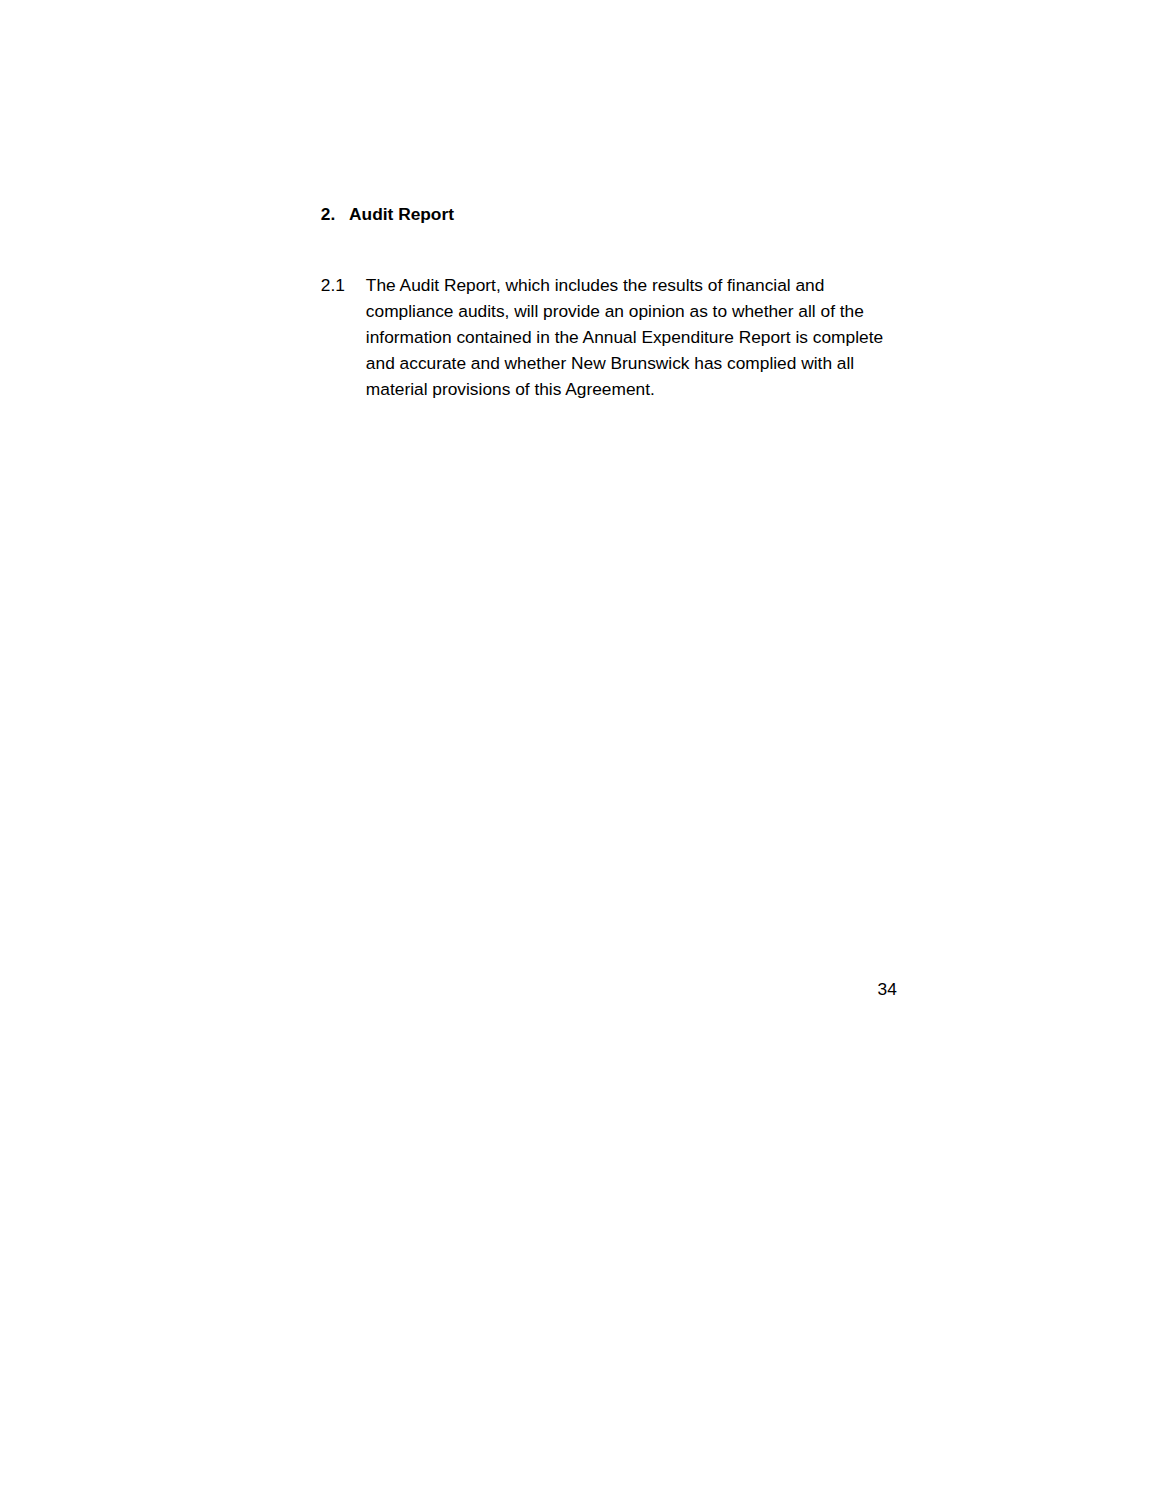2. Audit Report
2.1
The Audit Report, which includes the results of financial and compliance audits, will provide an opinion as to whether all of the information contained in the Annual Expenditure Report is complete and accurate and whether New Brunswick has complied with all material provisions of this Agreement.
34